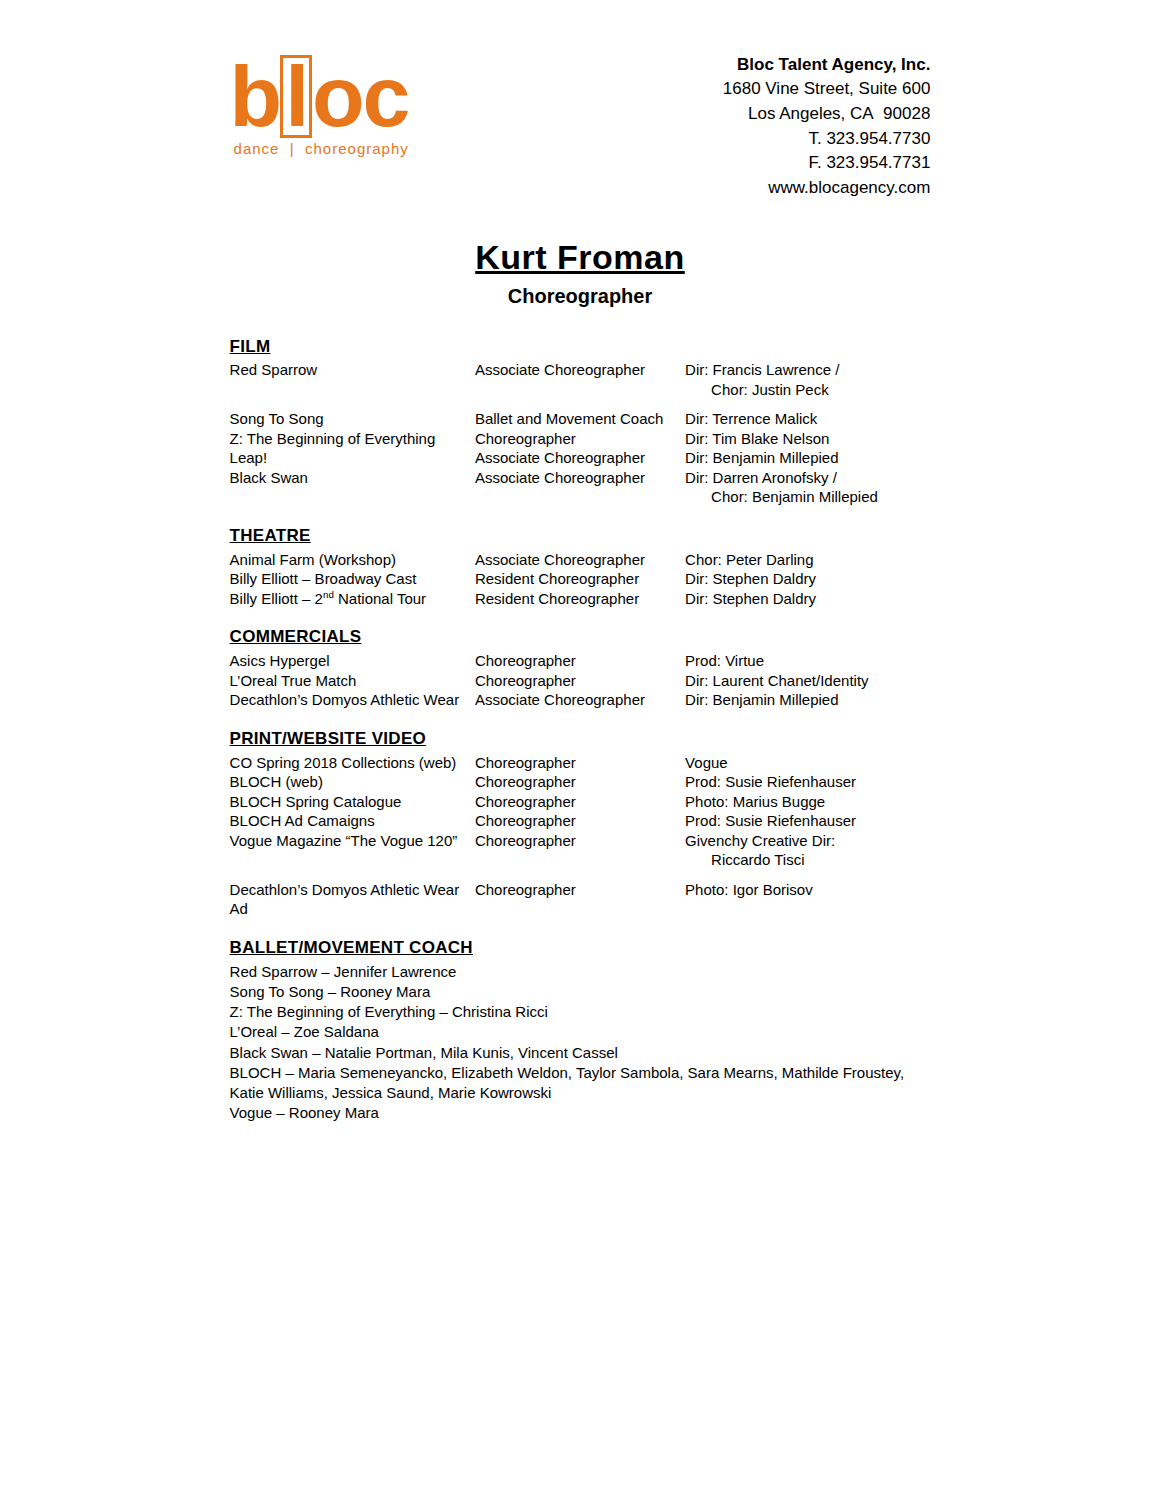bloc
dance | choreography
Bloc Talent Agency, Inc.
1680 Vine Street, Suite 600
Los Angeles, CA 90028
T. 323.954.7730
F. 323.954.7731
www.blocagency.com
Kurt Froman
Choreographer
FILM
| Red Sparrow | Associate Choreographer | Dir: Francis Lawrence / Chor: Justin Peck |
| Song To Song | Ballet and Movement Coach | Dir: Terrence Malick |
| Z: The Beginning of Everything | Choreographer | Dir: Tim Blake Nelson |
| Leap! | Associate Choreographer | Dir: Benjamin Millepied |
| Black Swan | Associate Choreographer | Dir: Darren Aronofsky / Chor: Benjamin Millepied |
THEATRE
| Animal Farm (Workshop) | Associate Choreographer | Chor: Peter Darling |
| Billy Elliott – Broadway Cast | Resident Choreographer | Dir: Stephen Daldry |
| Billy Elliott – 2 nd National Tour | Resident Choreographer | Dir: Stephen Daldry |
COMMERCIALS
| Asics Hypergel | Choreographer | Prod: Virtue |
| L’Oreal True Match | Choreographer | Dir: Laurent Chanet/Identity |
| Decathlon’s Domyos Athletic Wear | Associate Choreographer | Dir: Benjamin Millepied |
PRINT/WEBSITE VIDEO
| CO Spring 2018 Collections (web) | Choreographer | Vogue |
| BLOCH (web) | Choreographer | Prod: Susie Riefenhauser |
| BLOCH Spring Catalogue | Choreographer | Photo: Marius Bugge |
| BLOCH Ad Camaigns | Choreographer | Prod: Susie Riefenhauser |
| Vogue Magazine “The Vogue 120” | Choreographer | Givenchy Creative Dir: Riccardo Tisci |
| Decathlon’s Domyos Athletic Wear Ad | Choreographer | Photo: Igor Borisov |
BALLET/MOVEMENT COACH
Red Sparrow – Jennifer Lawrence
Song To Song – Rooney Mara
Z: The Beginning of Everything – Christina Ricci
L’Oreal – Zoe Saldana
Black Swan – Natalie Portman, Mila Kunis, Vincent Cassel
BLOCH – Maria Semeneyancko, Elizabeth Weldon, Taylor Sambola, Sara Mearns, Mathilde Froustey, Katie Williams, Jessica Saund, Marie Kowrowski
Vogue – Rooney Mara